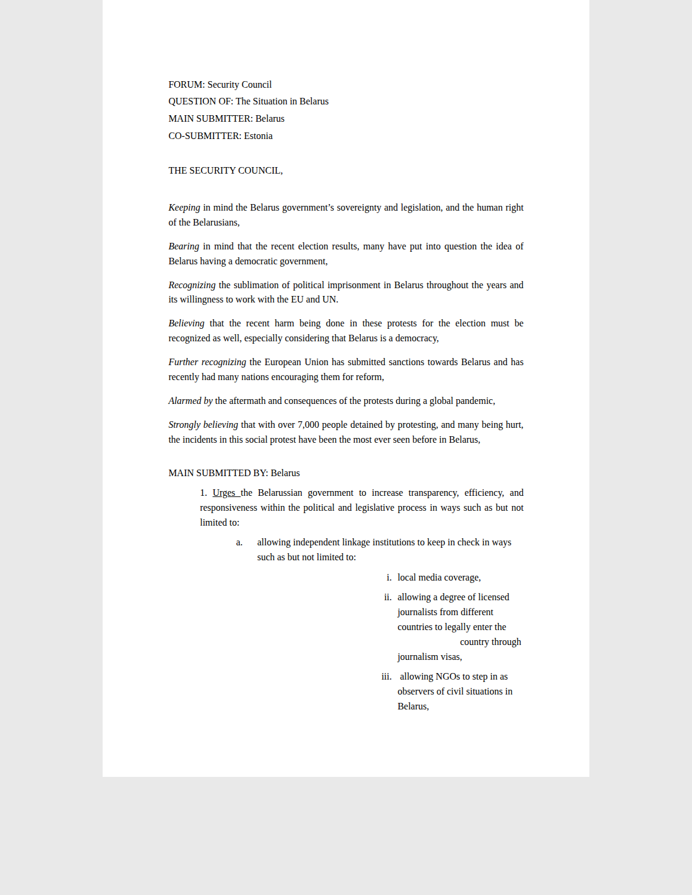FORUM: Security Council
QUESTION OF: The Situation in Belarus
MAIN SUBMITTER: Belarus
CO-SUBMITTER: Estonia
THE SECURITY COUNCIL,
Keeping in mind the Belarus government’s sovereignty and legislation, and the human right of the Belarusians,
Bearing in mind that the recent election results, many have put into question the idea of Belarus having a democratic government,
Recognizing the sublimation of political imprisonment in Belarus throughout the years and its willingness to work with the EU and UN.
Believing that the recent harm being done in these protests for the election must be recognized as well, especially considering that Belarus is a democracy,
Further recognizing the European Union has submitted sanctions towards Belarus and has recently had many nations encouraging them for reform,
Alarmed by the aftermath and consequences of the protests during a global pandemic,
Strongly believing that with over 7,000 people detained by protesting, and many being hurt, the incidents in this social protest have been the most ever seen before in Belarus,
MAIN SUBMITTED BY: Belarus
1. Urges the Belarussian government to increase transparency, efficiency, and responsiveness within the political and legislative process in ways such as but not limited to:
a. allowing independent linkage institutions to keep in check in ways such as but not limited to:
i. local media coverage,
ii. allowing a degree of licensed journalists from different countries to legally enter the country through journalism visas,
iii. allowing NGOs to step in as observers of civil situations in Belarus,